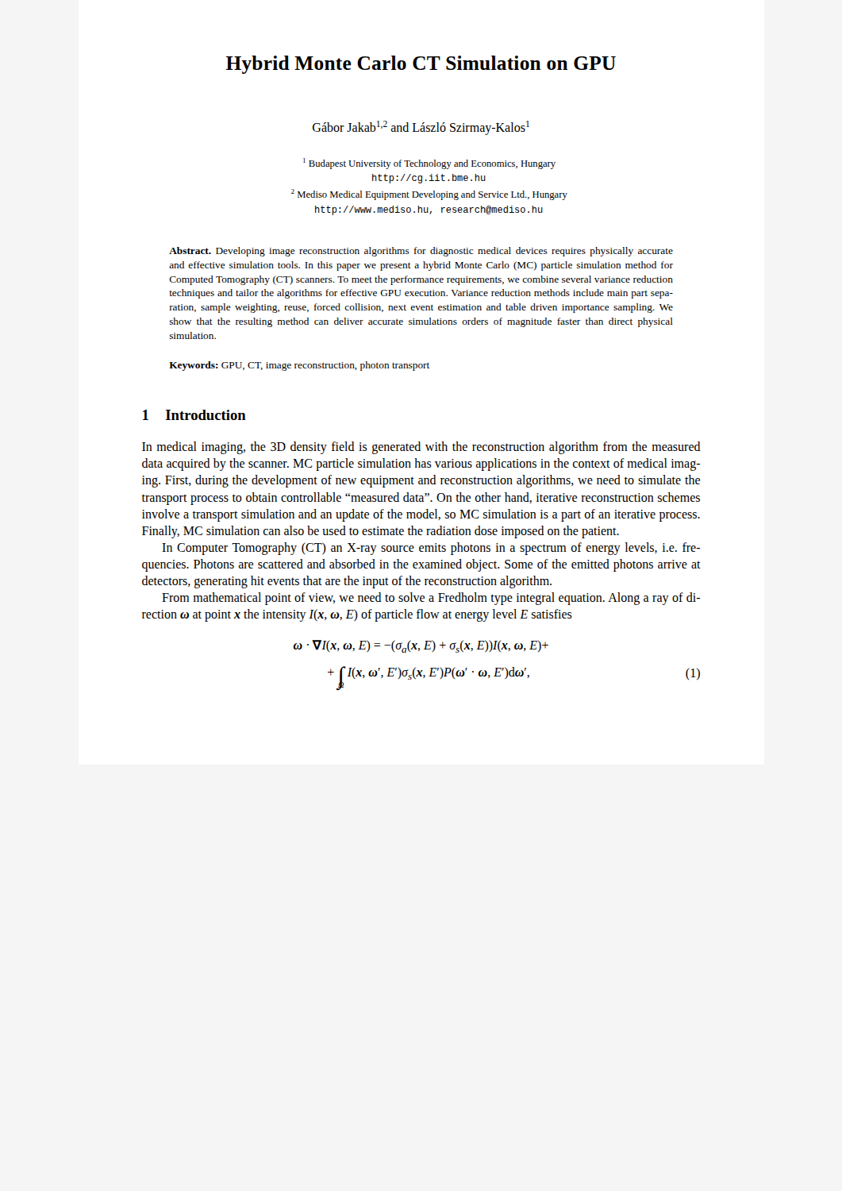Hybrid Monte Carlo CT Simulation on GPU
Gábor Jakab1,2 and László Szirmay-Kalos1
1 Budapest University of Technology and Economics, Hungary
http://cg.iit.bme.hu
2 Mediso Medical Equipment Developing and Service Ltd., Hungary
http://www.mediso.hu, research@mediso.hu
Abstract. Developing image reconstruction algorithms for diagnostic medical devices requires physically accurate and effective simulation tools. In this paper we present a hybrid Monte Carlo (MC) particle simulation method for Computed Tomography (CT) scanners. To meet the performance requirements, we combine several variance reduction techniques and tailor the algorithms for effective GPU execution. Variance reduction methods include main part separation, sample weighting, reuse, forced collision, next event estimation and table driven importance sampling. We show that the resulting method can deliver accurate simulations orders of magnitude faster than direct physical simulation.
Keywords: GPU, CT, image reconstruction, photon transport
1 Introduction
In medical imaging, the 3D density field is generated with the reconstruction algorithm from the measured data acquired by the scanner. MC particle simulation has various applications in the context of medical imaging. First, during the development of new equipment and reconstruction algorithms, we need to simulate the transport process to obtain controllable “measured data”. On the other hand, iterative reconstruction schemes involve a transport simulation and an update of the model, so MC simulation is a part of an iterative process. Finally, MC simulation can also be used to estimate the radiation dose imposed on the patient.
In Computer Tomography (CT) an X-ray source emits photons in a spectrum of energy levels, i.e. frequencies. Photons are scattered and absorbed in the examined object. Some of the emitted photons arrive at detectors, generating hit events that are the input of the reconstruction algorithm.
From mathematical point of view, we need to solve a Fredholm type integral equation. Along a ray of direction ω at point x the intensity I(x, ω, E) of particle flow at energy level E satisfies
ω · ∇I(x, ω, E) = −(σa(x, E) + σs(x, E))I(x, ω, E)+
+ ∫Ω I(x, ω′, E′)σs(x, E′)P(ω′ · ω, E′)dω′, (1)